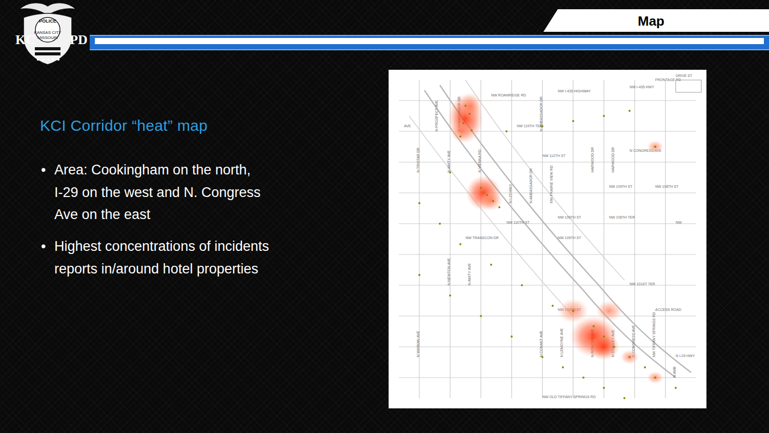Map
POLICE KANSAS CITY MISSOURI KC PD
KCI Corridor “heat” map
Area: Cookingham on the north,
I-29 on the west and N. Congress
Ave on the east
Highest concentrations of incidents
reports in/around hotel properties
NW ROANRIDGE RD NW I-435 HIGHWAY NW I-435 HWY FRONTAGE RD DRIVE ST AVE NW 119TH TER NW 112TH ST N CONGRESS AVE NW 109TH ST NW 108TH ST NW 106TH ST NW 106TH TER NW 105TH ST NW NW TRANSCON DR NW 110TH ST NW 101ST TER NW 100TH ST ACCESS ROAD NW OLD TIFFANY SPRINGS RD N I-29 HWY N PROSPECT AVE N AMBASSADOR DR N AMBASSADOR DR N TRISTAR DR N AMITY AVE N VIENNA RD N I-29 HWY N AMBASSADOR DR NW PRAIRIE VIEW RD HARWOOD DR HARWOOD DR N NEWTON AVE N AMITY AVE N WHIMAN AVE N CONANT AVE N LEMOYNE AVE N RONCHIN AVE N STANLEY AVE N CONGRESS AVE NW TIFFANY SPRINGS RD N AMB